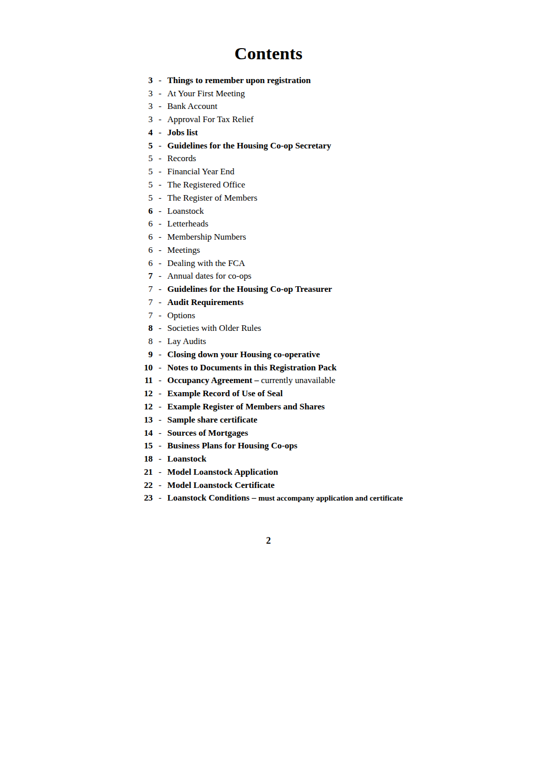Contents
| 3 | - | Things to remember upon registration |
| 3 | - | At Your First Meeting |
| 3 | - | Bank Account |
| 3 | - | Approval For Tax Relief |
| 4 | - | Jobs list |
| 5 | - | Guidelines for the Housing Co-op Secretary |
| 5 | - | Records |
| 5 | - | Financial Year End |
| 5 | - | The Registered Office |
| 5 | - | The Register of Members |
| 6 | - | Loanstock |
| 6 | - | Letterheads |
| 6 | - | Membership Numbers |
| 6 | - | Meetings |
| 6 | - | Dealing with the FCA |
| 7 | - | Annual dates for co-ops |
| 7 | - | Guidelines for the Housing Co-op Treasurer |
| 7 | - | Audit Requirements |
| 7 | - | Options |
| 8 | - | Societies with Older Rules |
| 8 | - | Lay Audits |
| 9 | - | Closing down your Housing co-operative |
| 10 | - | Notes to Documents in this Registration Pack |
| 11 | - | Occupancy Agreement – currently unavailable |
| 12 | - | Example Record of Use of Seal |
| 12 | - | Example Register of Members and Shares |
| 13 | - | Sample share certificate |
| 14 | - | Sources of Mortgages |
| 15 | - | Business Plans for Housing Co-ops |
| 18 | - | Loanstock |
| 21 | - | Model Loanstock Application |
| 22 | - | Model Loanstock Certificate |
| 23 | - | Loanstock Conditions – must accompany application and certificate |
2